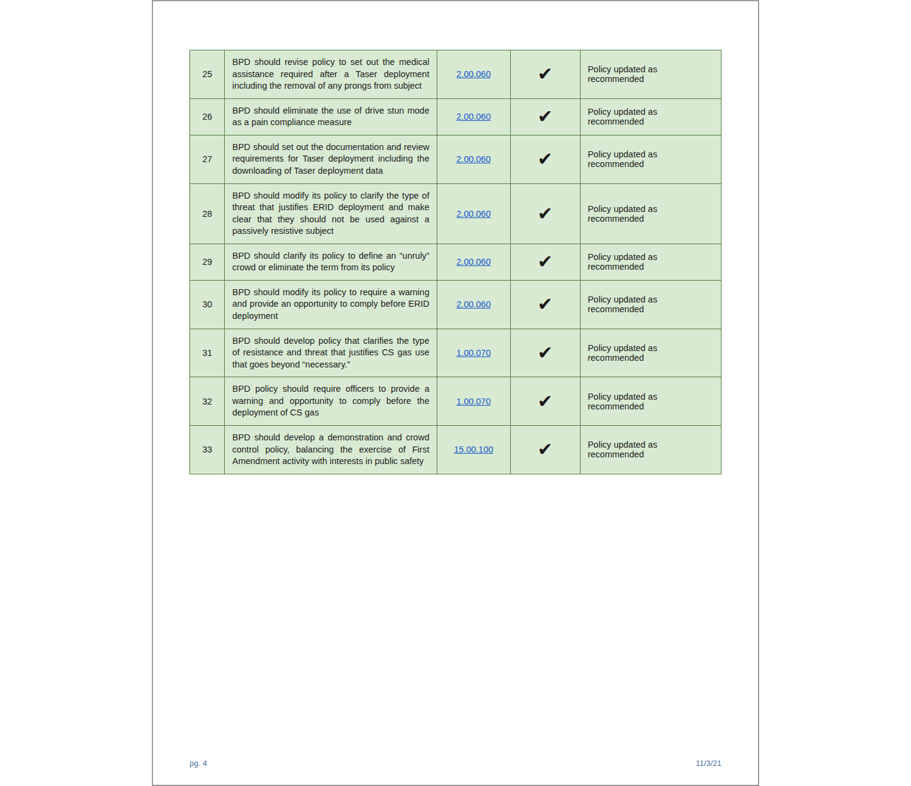| 25 | BPD should revise policy to set out the medical assistance required after a Taser deployment including the removal of any prongs from subject | 2.00.060 | ✔ | Policy updated as recommended |
| 26 | BPD should eliminate the use of drive stun mode as a pain compliance measure | 2.00.060 | ✔ | Policy updated as recommended |
| 27 | BPD should set out the documentation and review requirements for Taser deployment including the downloading of Taser deployment data | 2.00.060 | ✔ | Policy updated as recommended |
| 28 | BPD should modify its policy to clarify the type of threat that justifies ERID deployment and make clear that they should not be used against a passively resistive subject | 2.00.060 | ✔ | Policy updated as recommended |
| 29 | BPD should clarify its policy to define an “unruly” crowd or eliminate the term from its policy | 2.00.060 | ✔ | Policy updated as recommended |
| 30 | BPD should modify its policy to require a warning and provide an opportunity to comply before ERID deployment | 2.00.060 | ✔ | Policy updated as recommended |
| 31 | BPD should develop policy that clarifies the type of resistance and threat that justifies CS gas use that goes beyond “necessary.” | 1.00.070 | ✔ | Policy updated as recommended |
| 32 | BPD policy should require officers to provide a warning and opportunity to comply before the deployment of CS gas | 1.00.070 | ✔ | Policy updated as recommended |
| 33 | BPD should develop a demonstration and crowd control policy, balancing the exercise of First Amendment activity with interests in public safety | 15.00.100 | ✔ | Policy updated as recommended |
pg. 4 11/3/21